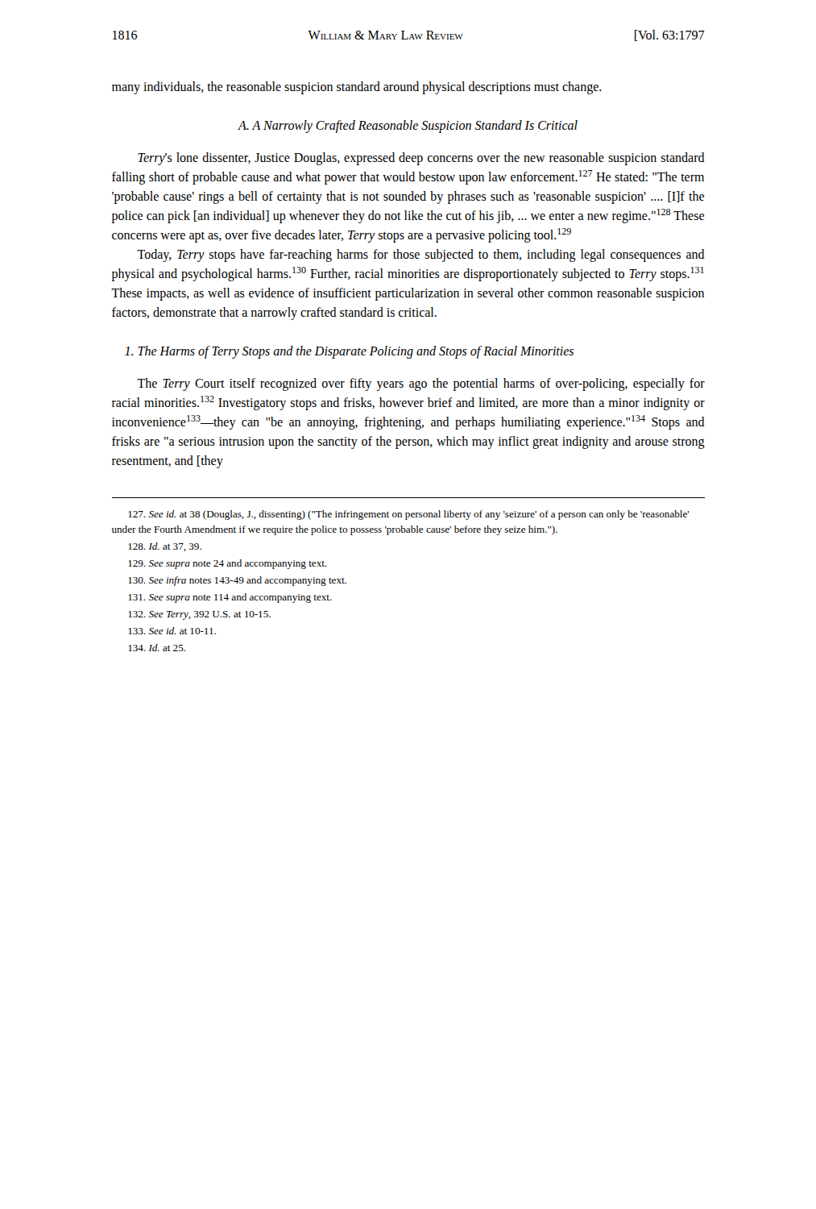1816 William & Mary Law Review [Vol. 63:1797
many individuals, the reasonable suspicion standard around physical descriptions must change.
A. A Narrowly Crafted Reasonable Suspicion Standard Is Critical
Terry's lone dissenter, Justice Douglas, expressed deep concerns over the new reasonable suspicion standard falling short of probable cause and what power that would bestow upon law enforcement.127 He stated: "The term 'probable cause' rings a bell of certainty that is not sounded by phrases such as 'reasonable suspicion' .... [I]f the police can pick [an individual] up whenever they do not like the cut of his jib, ... we enter a new regime."128 These concerns were apt as, over five decades later, Terry stops are a pervasive policing tool.129
Today, Terry stops have far-reaching harms for those subjected to them, including legal consequences and physical and psychological harms.130 Further, racial minorities are disproportionately subjected to Terry stops.131 These impacts, as well as evidence of insufficient particularization in several other common reasonable suspicion factors, demonstrate that a narrowly crafted standard is critical.
1. The Harms of Terry Stops and the Disparate Policing and Stops of Racial Minorities
The Terry Court itself recognized over fifty years ago the potential harms of over-policing, especially for racial minorities.132 Investigatory stops and frisks, however brief and limited, are more than a minor indignity or inconvenience133—they can "be an annoying, frightening, and perhaps humiliating experience."134 Stops and frisks are "a serious intrusion upon the sanctity of the person, which may inflict great indignity and arouse strong resentment, and [they
127. See id. at 38 (Douglas, J., dissenting) ("The infringement on personal liberty of any 'seizure' of a person can only be 'reasonable' under the Fourth Amendment if we require the police to possess 'probable cause' before they seize him.").
128. Id. at 37, 39.
129. See supra note 24 and accompanying text.
130. See infra notes 143-49 and accompanying text.
131. See supra note 114 and accompanying text.
132. See Terry, 392 U.S. at 10-15.
133. See id. at 10-11.
134. Id. at 25.